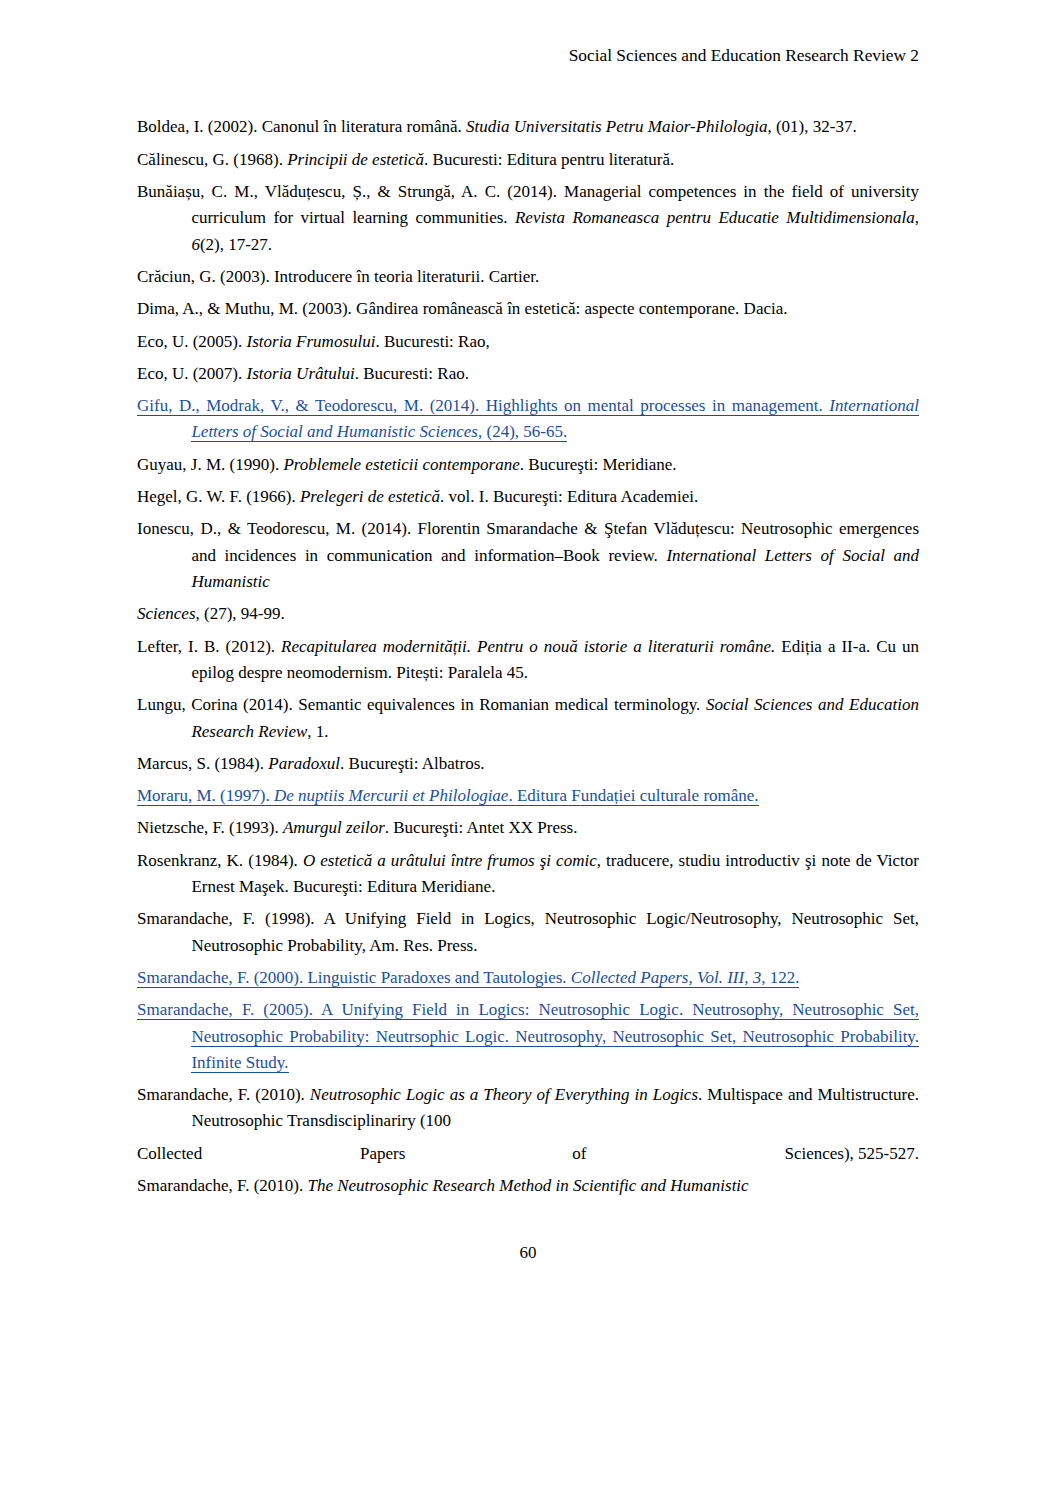Social Sciences and Education Research Review 2
Boldea, I. (2002). Canonul în literatura română. Studia Universitatis Petru Maior-Philologia, (01), 32-37.
Călinescu, G. (1968). Principii de estetică. Bucuresti: Editura pentru literatură.
Bunăiașu, C. M., Vlăduțescu, Ș., & Strungă, A. C. (2014). Managerial competences in the field of university curriculum for virtual learning communities. Revista Romaneasca pentru Educatie Multidimensionala, 6(2), 17-27.
Crăciun, G. (2003). Introducere în teoria literaturii. Cartier.
Dima, A., & Muthu, M. (2003). Gândirea românească în estetică: aspecte contemporane. Dacia.
Eco, U. (2005). Istoria Frumosului. Bucuresti: Rao,
Eco, U. (2007). Istoria Urâtului. Bucuresti: Rao.
Gifu, D., Modrak, V., & Teodorescu, M. (2014). Highlights on mental processes in management. International Letters of Social and Humanistic Sciences, (24), 56-65.
Guyau, J. M. (1990). Problemele esteticii contemporane. Bucureşti: Meridiane.
Hegel, G. W. F. (1966). Prelegeri de estetică. vol. I. Bucureşti: Editura Academiei.
Ionescu, D., & Teodorescu, M. (2014). Florentin Smarandache & Ştefan Vlăduțescu: Neutrosophic emergences and incidences in communication and information–Book review. International Letters of Social and Humanistic
Sciences, (27), 94-99.
Lefter, I. B. (2012). Recapitularea modernității. Pentru o nouă istorie a literaturii române. Ediția a II-a. Cu un epilog despre neomodernism. Pitești: Paralela 45.
Lungu, Corina (2014). Semantic equivalences in Romanian medical terminology. Social Sciences and Education Research Review, 1.
Marcus, S. (1984). Paradoxul. Bucureşti: Albatros.
Moraru, M. (1997). De nuptiis Mercurii et Philologiae. Editura Fundației culturale române.
Nietzsche, F. (1993). Amurgul zeilor. Bucureşti: Antet XX Press.
Rosenkranz, K. (1984). O estetică a urâtului între frumos şi comic, traducere, studiu introductiv şi note de Victor Ernest Maşek. Bucureşti: Editura Meridiane.
Smarandache, F. (1998). A Unifying Field in Logics, Neutrosophic Logic/Neutrosophy, Neutrosophic Set, Neutrosophic Probability, Am. Res. Press.
Smarandache, F. (2000). Linguistic Paradoxes and Tautologies. Collected Papers, Vol. III, 3, 122.
Smarandache, F. (2005). A Unifying Field in Logics: Neutrosophic Logic. Neutrosophy, Neutrosophic Set, Neutrosophic Probability: Neutrsophic Logic. Neutrosophy, Neutrosophic Set, Neutrosophic Probability. Infinite Study.
Smarandache, F. (2010). Neutrosophic Logic as a Theory of Everything in Logics. Multispace and Multistructure. Neutrosophic Transdisciplinariry (100
Collected Papers of Sciences), 525-527.
Smarandache, F. (2010). The Neutrosophic Research Method in Scientific and Humanistic
60